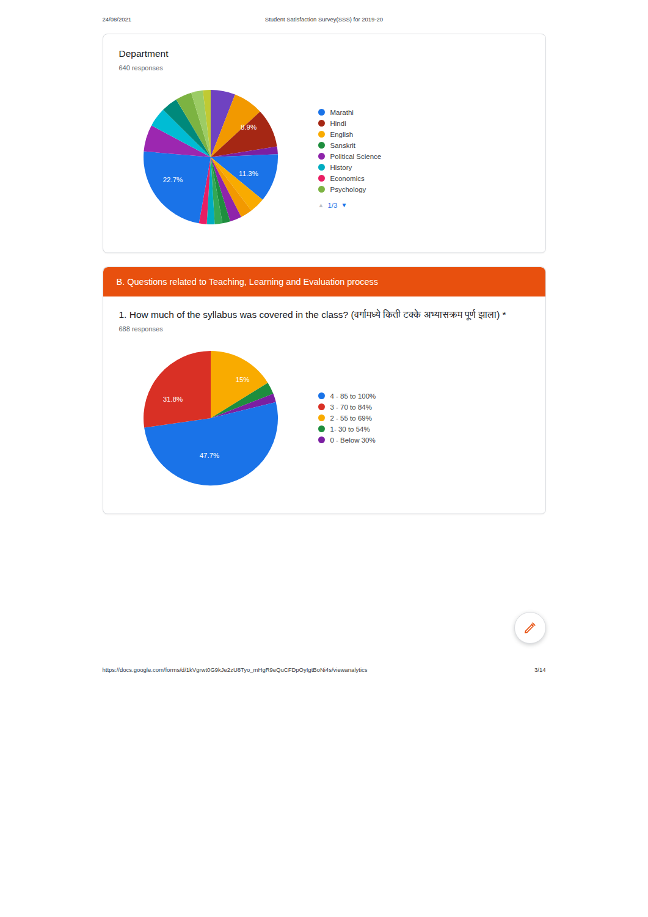24/08/2021
Student Satisfaction Survey(SSS) for 2019-20
Department
640 responses
8.9% 11.3% 22.7%
Marathi
Hindi
English
Sanskrit
Political Science
History
Economics
Psychology
▲ 1/3 ▼
B. Questions related to Teaching, Learning and Evaluation process
1. How much of the syllabus was covered in the class? (वर्गामध्ये किती टक्के अभ्यासक्रम पूर्ण झाला) *
688 responses
15% 47.7% 31.8%
4 - 85 to 100%
3 - 70 to 84%
2 - 55 to 69%
1- 30 to 54%
0 - Below 30%
https://docs.google.com/forms/d/1kVgrwt0G9kJe2zU8Tyo_mHgR9eQuCFDpOyIgtBoNi4s/viewanalytics 3/14